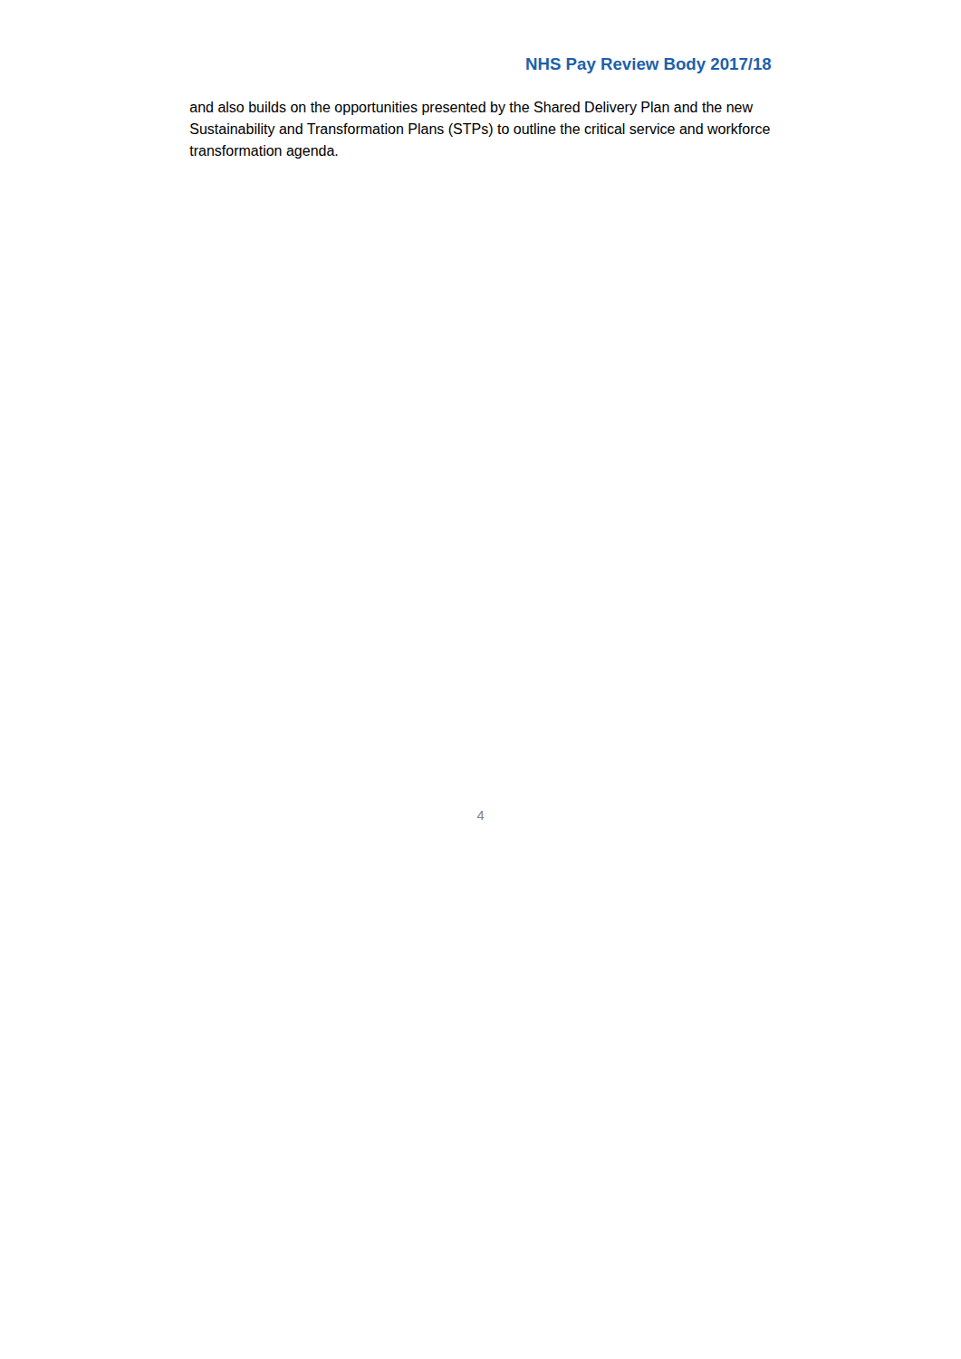NHS Pay Review Body 2017/18
and also builds on the opportunities presented by the Shared Delivery Plan and the new Sustainability and Transformation Plans (STPs) to outline the critical service and workforce transformation agenda.
4